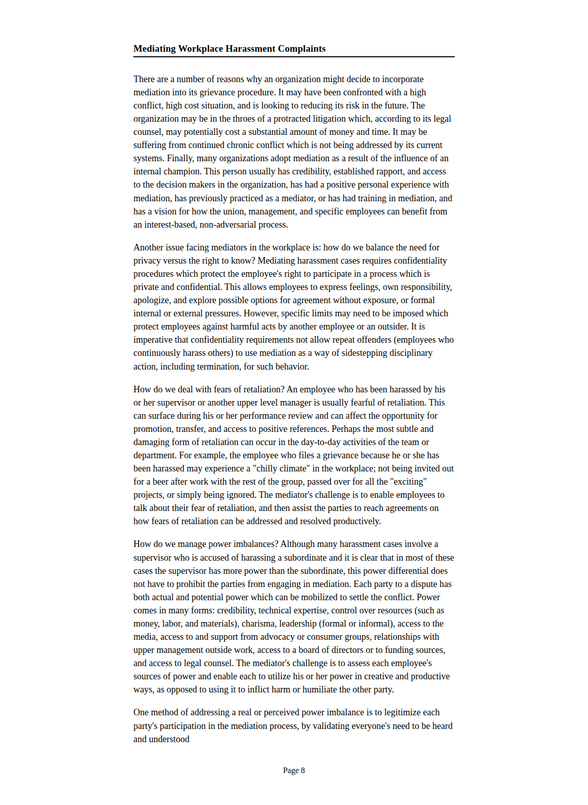Mediating Workplace Harassment Complaints
There are a number of reasons why an organization might decide to incorporate mediation into its grievance procedure. It may have been confronted with a high conflict, high cost situation, and is looking to reducing its risk in the future. The organization may be in the throes of a protracted litigation which, according to its legal counsel, may potentially cost a substantial amount of money and time. It may be suffering from continued chronic conflict which is not being addressed by its current systems. Finally, many organizations adopt mediation as a result of the influence of an internal champion. This person usually has credibility, established rapport, and access to the decision makers in the organization, has had a positive personal experience with mediation, has previously practiced as a mediator, or has had training in mediation, and has a vision for how the union, management, and specific employees can benefit from an interest-based, non-adversarial process.
Another issue facing mediators in the workplace is: how do we balance the need for privacy versus the right to know? Mediating harassment cases requires confidentiality procedures which protect the employee's right to participate in a process which is private and confidential. This allows employees to express feelings, own responsibility, apologize, and explore possible options for agreement without exposure, or formal internal or external pressures. However, specific limits may need to be imposed which protect employees against harmful acts by another employee or an outsider. It is imperative that confidentiality requirements not allow repeat offenders (employees who continuously harass others) to use mediation as a way of sidestepping disciplinary action, including termination, for such behavior.
How do we deal with fears of retaliation? An employee who has been harassed by his or her supervisor or another upper level manager is usually fearful of retaliation. This can surface during his or her performance review and can affect the opportunity for promotion, transfer, and access to positive references. Perhaps the most subtle and damaging form of retaliation can occur in the day-to-day activities of the team or department. For example, the employee who files a grievance because he or she has been harassed may experience a "chilly climate" in the workplace; not being invited out for a beer after work with the rest of the group, passed over for all the "exciting" projects, or simply being ignored. The mediator's challenge is to enable employees to talk about their fear of retaliation, and then assist the parties to reach agreements on how fears of retaliation can be addressed and resolved productively.
How do we manage power imbalances? Although many harassment cases involve a supervisor who is accused of harassing a subordinate and it is clear that in most of these cases the supervisor has more power than the subordinate, this power differential does not have to prohibit the parties from engaging in mediation. Each party to a dispute has both actual and potential power which can be mobilized to settle the conflict. Power comes in many forms: credibility, technical expertise, control over resources (such as money, labor, and materials), charisma, leadership (formal or informal), access to the media, access to and support from advocacy or consumer groups, relationships with upper management outside work, access to a board of directors or to funding sources, and access to legal counsel. The mediator's challenge is to assess each employee's sources of power and enable each to utilize his or her power in creative and productive ways, as opposed to using it to inflict harm or humiliate the other party.
One method of addressing a real or perceived power imbalance is to legitimize each party's participation in the mediation process, by validating everyone's need to be heard and understood
Page 8